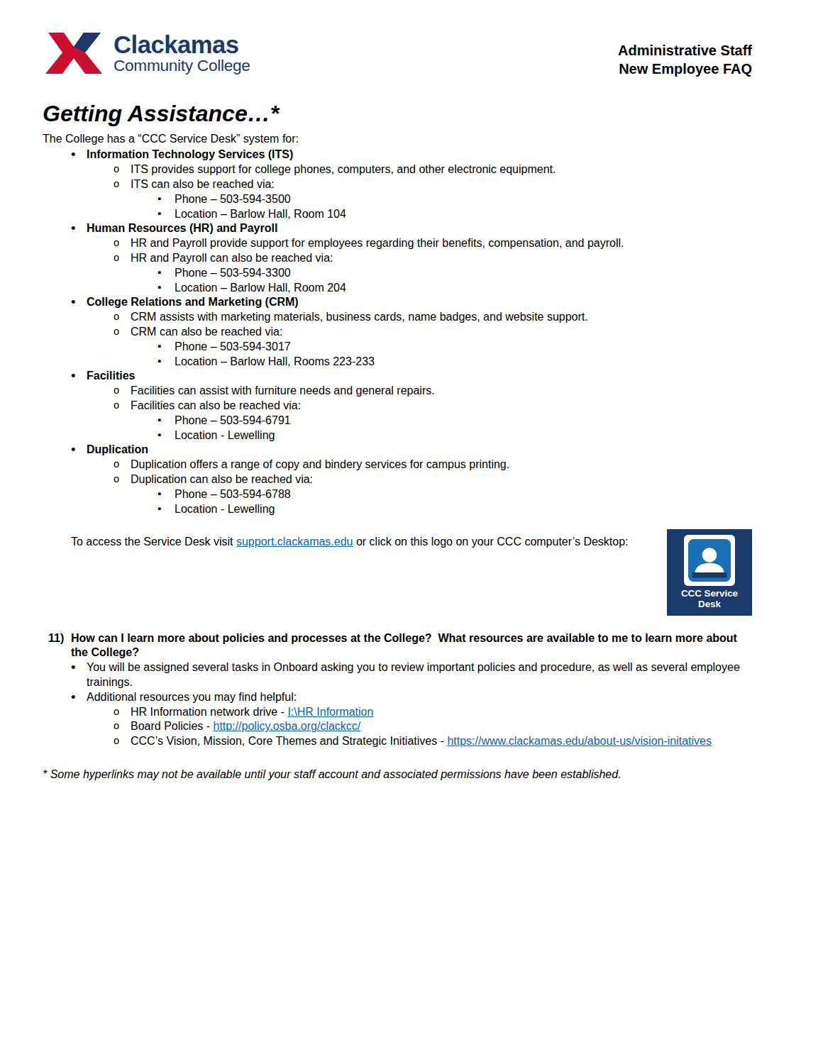Clackamas
Community College
Administrative Staff
New Employee FAQ
Getting Assistance…*
The College has a “CCC Service Desk” system for:
Information Technology Services (ITS)
ITS provides support for college phones, computers, and other electronic equipment.
ITS can also be reached via:
Phone – 503-594-3500
Location – Barlow Hall, Room 104
Human Resources (HR) and Payroll
HR and Payroll provide support for employees regarding their benefits, compensation, and payroll.
HR and Payroll can also be reached via:
Phone – 503-594-3300
Location – Barlow Hall, Room 204
College Relations and Marketing (CRM)
CRM assists with marketing materials, business cards, name badges, and website support.
CRM can also be reached via:
Phone – 503-594-3017
Location – Barlow Hall, Rooms 223-233
Facilities
Facilities can assist with furniture needs and general repairs.
Facilities can also be reached via:
Phone – 503-594-6791
Location - Lewelling
Duplication
Duplication offers a range of copy and bindery services for campus printing.
Duplication can also be reached via:
Phone – 503-594-6788
Location - Lewelling
To access the Service Desk visit support.clackamas.edu or click on this logo on your CCC computer’s Desktop:
CCC Service
Desk
How can I learn more about policies and processes at the College? What resources are available to me to learn more about the College?
You will be assigned several tasks in Onboard asking you to review important policies and procedure, as well as several employee trainings.
Additional resources you may find helpful:
HR Information network drive - I:\HR Information
Board Policies - http://policy.osba.org/clackcc/
CCC’s Vision, Mission, Core Themes and Strategic Initiatives - https://www.clackamas.edu/about-us/vision-initatives
* Some hyperlinks may not be available until your staff account and associated permissions have been established.